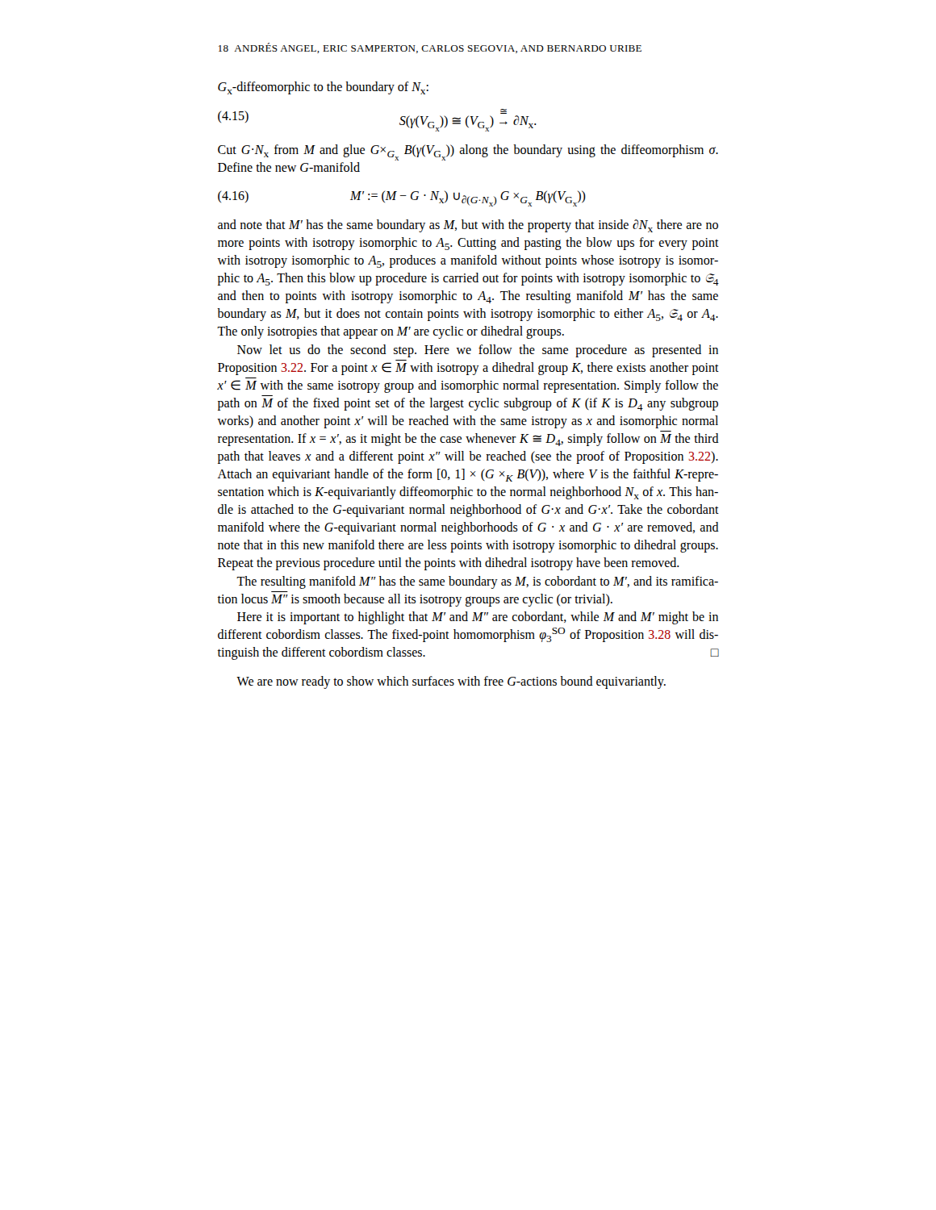18 ANDRÉS ANGEL, ERIC SAMPERTON, CARLOS SEGOVIA, AND BERNARDO URIBE
Gx-diffeomorphic to the boundary of Nx:
(4.15) S(γ(VGx)) ≅ (VGx) ≅→ ∂Nx.
Cut G·Nx from M and glue G×Gx B(γ(VGx)) along the boundary using the diffeomorphism σ. Define the new G-manifold
(4.16) M′ := (M − G · Nx) ∪∂(G·Nx) G ×Gx B(γ(VGx))
and note that M′ has the same boundary as M, but with the property that inside ∂Nx there are no more points with isotropy isomorphic to A5. Cutting and pasting the blow ups for every point with isotropy isomorphic to A5, produces a manifold without points whose isotropy is isomorphic to A5. Then this blow up procedure is carried out for points with isotropy isomorphic to 𝔖4 and then to points with isotropy isomorphic to A4. The resulting manifold M′ has the same boundary as M, but it does not contain points with isotropy isomorphic to either A5, 𝔖4 or A4. The only isotropies that appear on M′ are cyclic or dihedral groups.
Now let us do the second step. Here we follow the same procedure as presented in Proposition 3.22. For a point x ∈ M with isotropy a dihedral group K, there exists another point x′ ∈ M with the same isotropy group and isomorphic normal representation. Simply follow the path on M of the fixed point set of the largest cyclic subgroup of K (if K is D4 any subgroup works) and another point x′ will be reached with the same istropy as x and isomorphic normal representation. If x = x′, as it might be the case whenever K ≅ D4, simply follow on M the third path that leaves x and a different point x″ will be reached (see the proof of Proposition 3.22). Attach an equivariant handle of the form [0, 1] × (G ×K B(V)), where V is the faithful K-representation which is K-equivariantly diffeomorphic to the normal neighborhood Nx of x. This handle is attached to the G-equivariant normal neighborhood of G·x and G·x′. Take the cobordant manifold where the G-equivariant normal neighborhoods of G · x and G · x′ are removed, and note that in this new manifold there are less points with isotropy isomorphic to dihedral groups. Repeat the previous procedure until the points with dihedral isotropy have been removed.
The resulting manifold M″ has the same boundary as M, is cobordant to M′, and its ramification locus M″ is smooth because all its isotropy groups are cyclic (or trivial).
Here it is important to highlight that M′ and M″ are cobordant, while M and M′ might be in different cobordism classes. The fixed-point homomorphism φ3SO of Proposition 3.28 will distinguish the different cobordism classes.□
We are now ready to show which surfaces with free G-actions bound equivariantly.